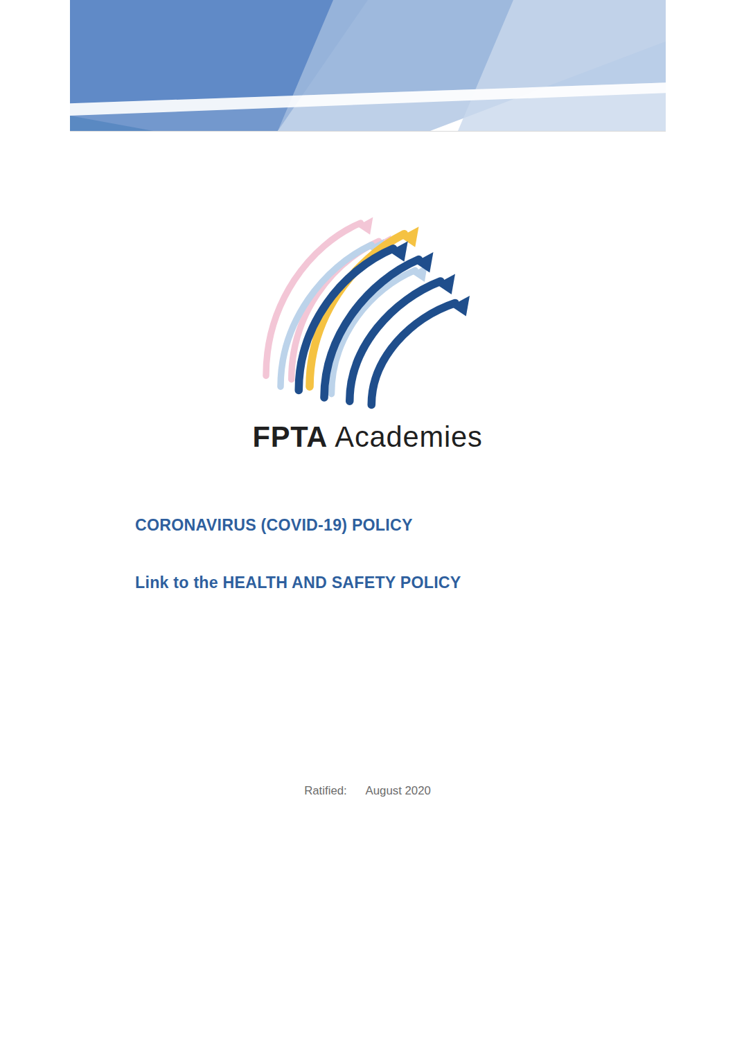FPTA Academies
CORONAVIRUS (COVID-19) POLICY
Link to the HEALTH AND SAFETY POLICY
Ratified: August 2020